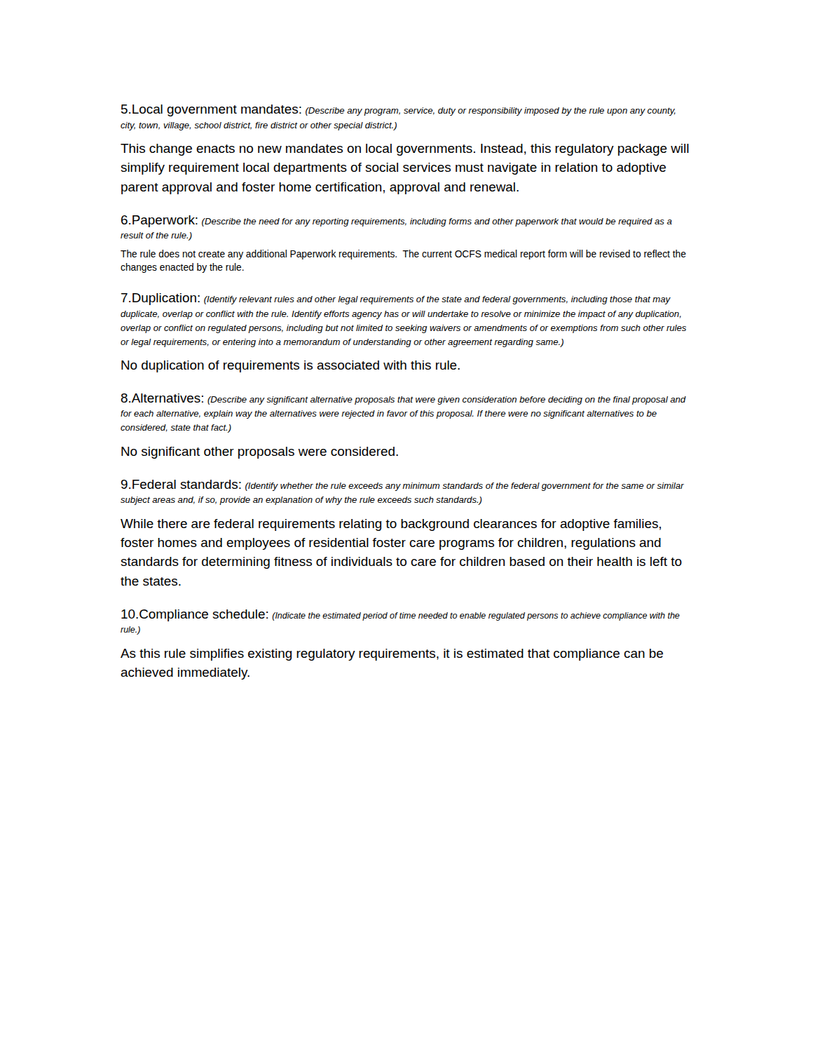5.Local government mandates: (Describe any program, service, duty or responsibility imposed by the rule upon any county, city, town, village, school district, fire district or other special district.)
This change enacts no new mandates on local governments. Instead, this regulatory package will simplify requirement local departments of social services must navigate in relation to adoptive parent approval and foster home certification, approval and renewal.
6.Paperwork: (Describe the need for any reporting requirements, including forms and other paperwork that would be required as a result of the rule.)
The rule does not create any additional Paperwork requirements. The current OCFS medical report form will be revised to reflect the changes enacted by the rule.
7.Duplication: (Identify relevant rules and other legal requirements of the state and federal governments, including those that may duplicate, overlap or conflict with the rule. Identify efforts agency has or will undertake to resolve or minimize the impact of any duplication, overlap or conflict on regulated persons, including but not limited to seeking waivers or amendments of or exemptions from such other rules or legal requirements, or entering into a memorandum of understanding or other agreement regarding same.)
No duplication of requirements is associated with this rule.
8.Alternatives: (Describe any significant alternative proposals that were given consideration before deciding on the final proposal and for each alternative, explain way the alternatives were rejected in favor of this proposal. If there were no significant alternatives to be considered, state that fact.)
No significant other proposals were considered.
9.Federal standards: (Identify whether the rule exceeds any minimum standards of the federal government for the same or similar subject areas and, if so, provide an explanation of why the rule exceeds such standards.)
While there are federal requirements relating to background clearances for adoptive families, foster homes and employees of residential foster care programs for children, regulations and standards for determining fitness of individuals to care for children based on their health is left to the states.
10.Compliance schedule: (Indicate the estimated period of time needed to enable regulated persons to achieve compliance with the rule.)
As this rule simplifies existing regulatory requirements, it is estimated that compliance can be achieved immediately.